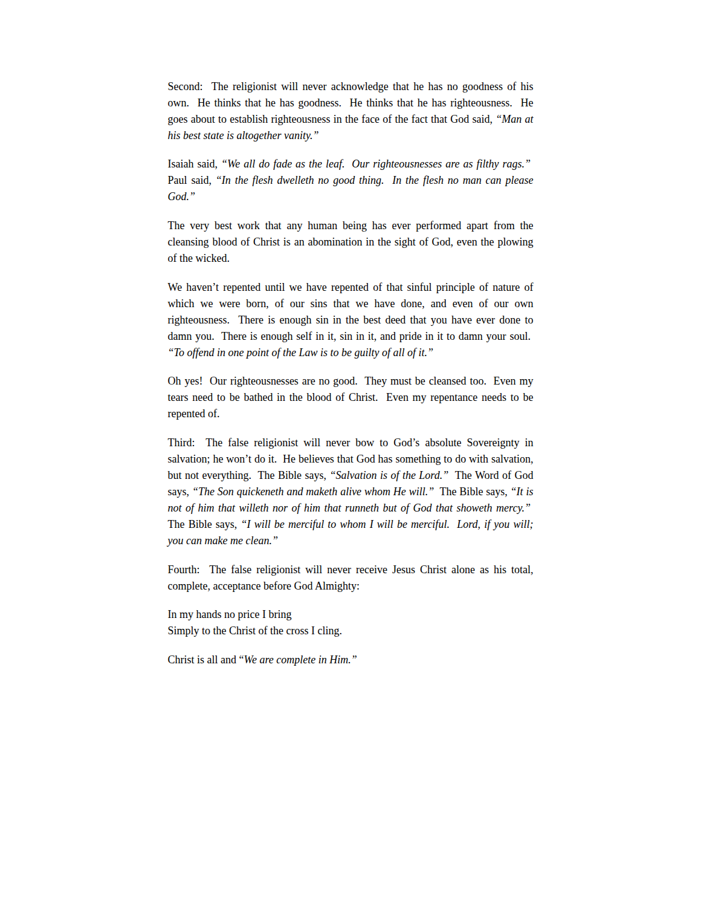Second: The religionist will never acknowledge that he has no goodness of his own. He thinks that he has goodness. He thinks that he has righteousness. He goes about to establish righteousness in the face of the fact that God said, “Man at his best state is altogether vanity.”
Isaiah said, “We all do fade as the leaf. Our righteousnesses are as filthy rags.” Paul said, “In the flesh dwelleth no good thing. In the flesh no man can please God.”
The very best work that any human being has ever performed apart from the cleansing blood of Christ is an abomination in the sight of God, even the plowing of the wicked.
We haven’t repented until we have repented of that sinful principle of nature of which we were born, of our sins that we have done, and even of our own righteousness. There is enough sin in the best deed that you have ever done to damn you. There is enough self in it, sin in it, and pride in it to damn your soul. “To offend in one point of the Law is to be guilty of all of it.”
Oh yes! Our righteousnesses are no good. They must be cleansed too. Even my tears need to be bathed in the blood of Christ. Even my repentance needs to be repented of.
Third: The false religionist will never bow to God’s absolute Sovereignty in salvation; he won’t do it. He believes that God has something to do with salvation, but not everything. The Bible says, “Salvation is of the Lord.” The Word of God says, “The Son quickeneth and maketh alive whom He will.” The Bible says, “It is not of him that willeth nor of him that runneth but of God that showeth mercy.” The Bible says, “I will be merciful to whom I will be merciful. Lord, if you will; you can make me clean.”
Fourth: The false religionist will never receive Jesus Christ alone as his total, complete, acceptance before God Almighty:
In my hands no price I bring
Simply to the Christ of the cross I cling.
Christ is all and “We are complete in Him.”